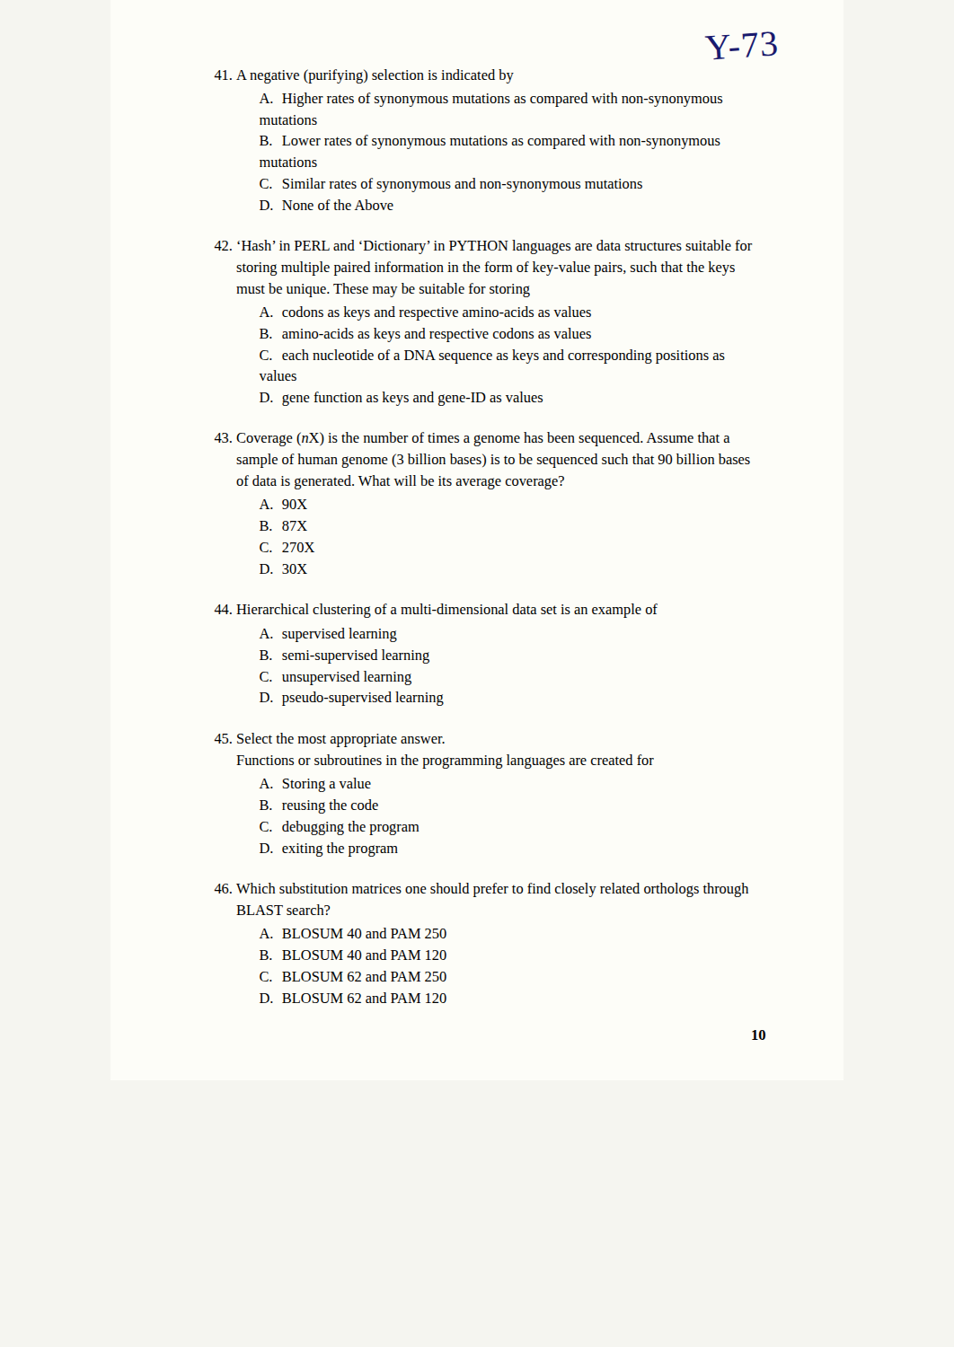Y-73
A negative (purifying) selection is indicated by
A. Higher rates of synonymous mutations as compared with non-synonymous mutations
B. Lower rates of synonymous mutations as compared with non-synonymous mutations
C. Similar rates of synonymous and non-synonymous mutations
D. None of the Above
‘Hash’ in PERL and ‘Dictionary’ in PYTHON languages are data structures suitable for storing multiple paired information in the form of key-value pairs, such that the keys must be unique. These may be suitable for storing
A. codons as keys and respective amino-acids as values
B. amino-acids as keys and respective codons as values
C. each nucleotide of a DNA sequence as keys and corresponding positions as values
D. gene function as keys and gene-ID as values
Coverage (n X) is the number of times a genome has been sequenced. Assume that a sample of human genome (3 billion bases) is to be sequenced such that 90 billion bases of data is generated. What will be its average coverage?
A. 90X
B. 87X
C. 270X
D. 30X
Hierarchical clustering of a multi-dimensional data set is an example of
A. supervised learning
B. semi-supervised learning
C. unsupervised learning
D. pseudo-supervised learning
Select the most appropriate answer.
Functions or subroutines in the programming languages are created for
A. Storing a value
B. reusing the code
C. debugging the program
D. exiting the program
Which substitution matrices one should prefer to find closely related orthologs through BLAST search?
A. BLOSUM 40 and PAM 250
B. BLOSUM 40 and PAM 120
C. BLOSUM 62 and PAM 250
D. BLOSUM 62 and PAM 120
10